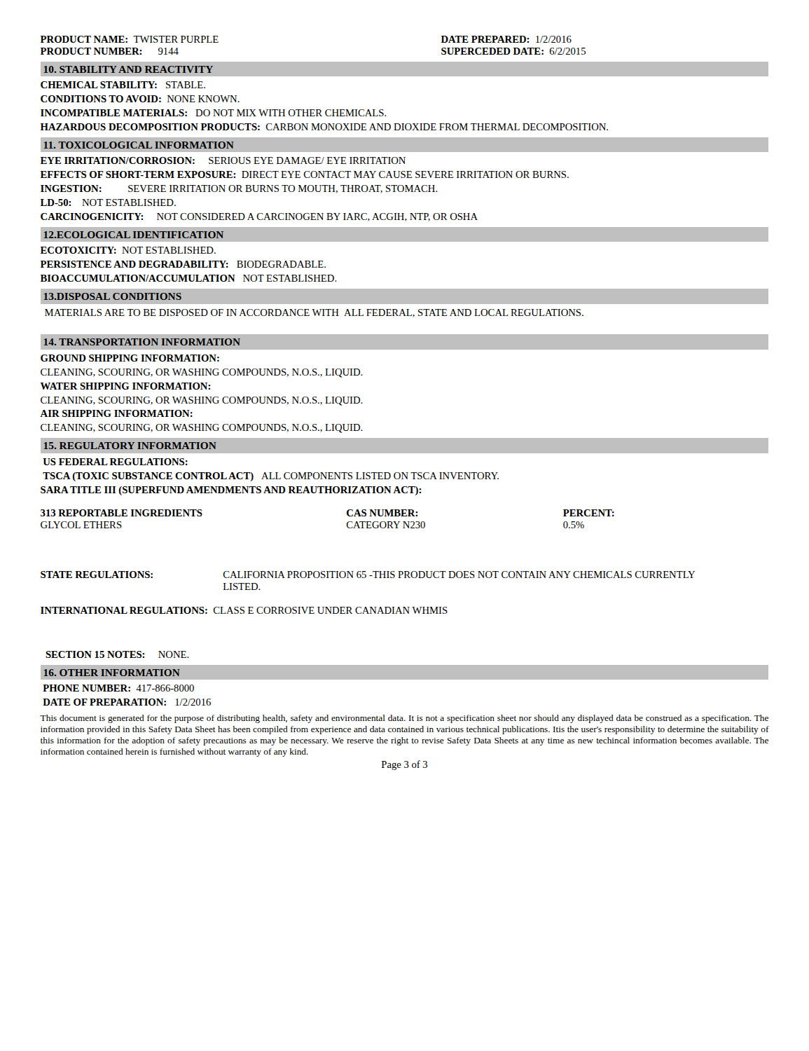| PRODUCT NAME: TWISTER PURPLE | DATE PREPARED: 1/2/2016 |
| PRODUCT NUMBER: 9144 | SUPERCEDED DATE: 6/2/2015 |
10. STABILITY AND REACTIVITY
CHEMICAL STABILITY: STABLE.
CONDITIONS TO AVOID: NONE KNOWN.
INCOMPATIBLE MATERIALS: DO NOT MIX WITH OTHER CHEMICALS.
HAZARDOUS DECOMPOSITION PRODUCTS: CARBON MONOXIDE AND DIOXIDE FROM THERMAL DECOMPOSITION.
11. TOXICOLOGICAL INFORMATION
EYE IRRITATION/CORROSION: SERIOUS EYE DAMAGE/ EYE IRRITATION
EFFECTS OF SHORT-TERM EXPOSURE: DIRECT EYE CONTACT MAY CAUSE SEVERE IRRITATION OR BURNS.
INGESTION: SEVERE IRRITATION OR BURNS TO MOUTH, THROAT, STOMACH.
LD-50: NOT ESTABLISHED.
CARCINOGENICITY: NOT CONSIDERED A CARCINOGEN BY IARC, ACGIH, NTP, OR OSHA
12.ECOLOGICAL IDENTIFICATION
ECOTOXICITY: NOT ESTABLISHED.
PERSISTENCE AND DEGRADABILITY: BIODEGRADABLE.
BIOACCUMULATION/ACCUMULATION NOT ESTABLISHED.
13.DISPOSAL CONDITIONS
MATERIALS ARE TO BE DISPOSED OF IN ACCORDANCE WITH ALL FEDERAL, STATE AND LOCAL REGULATIONS.
14. TRANSPORTATION INFORMATION
GROUND SHIPPING INFORMATION:
CLEANING, SCOURING, OR WASHING COMPOUNDS, N.O.S., LIQUID.
WATER SHIPPING INFORMATION:
CLEANING, SCOURING, OR WASHING COMPOUNDS, N.O.S., LIQUID.
AIR SHIPPING INFORMATION:
CLEANING, SCOURING, OR WASHING COMPOUNDS, N.O.S., LIQUID.
15. REGULATORY INFORMATION
US FEDERAL REGULATIONS:
TSCA (TOXIC SUBSTANCE CONTROL ACT) ALL COMPONENTS LISTED ON TSCA INVENTORY.
SARA TITLE III (SUPERFUND AMENDMENTS AND REAUTHORIZATION ACT):
| 313 REPORTABLE INGREDIENTS | CAS NUMBER: | PERCENT: |
| GLYCOL ETHERS | CATEGORY N230 | 0.5% |
| STATE REGULATIONS: | CALIFORNIA PROPOSITION 65 -THIS PRODUCT DOES NOT CONTAIN ANY CHEMICALS CURRENTLY LISTED. |
INTERNATIONAL REGULATIONS: CLASS E CORROSIVE UNDER CANADIAN WHMIS
SECTION 15 NOTES: NONE.
16. OTHER INFORMATION
PHONE NUMBER: 417-866-8000
DATE OF PREPARATION: 1/2/2016
This document is generated for the purpose of distributing health, safety and environmental data. It is not a specification sheet nor should any displayed data be construed as a specification. The information provided in this Safety Data Sheet has been compiled from experience and data contained in various technical publications. Itis the user's responsibility to determine the suitability of this information for the adoption of safety precautions as may be necessary. We reserve the right to revise Safety Data Sheets at any time as new techincal information becomes available. The information contained herein is furnished without warranty of any kind.
Page 3 of 3